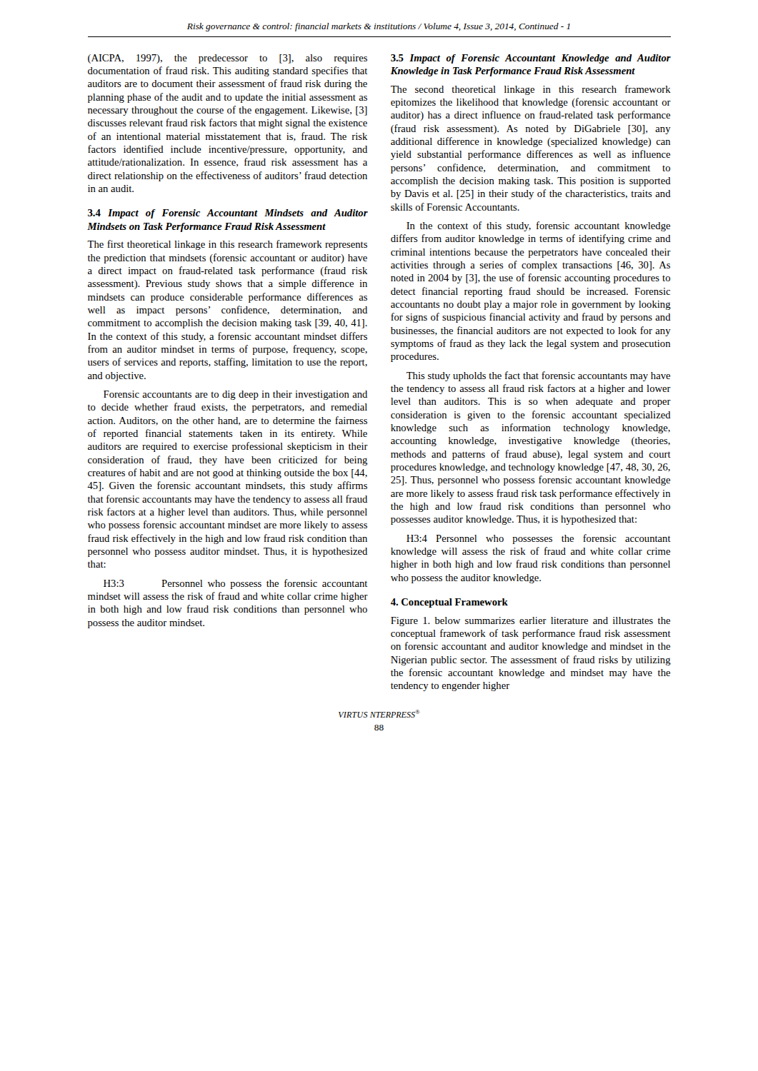Risk governance & control: financial markets & institutions / Volume 4, Issue 3, 2014, Continued - 1
(AICPA, 1997), the predecessor to [3], also requires documentation of fraud risk. This auditing standard specifies that auditors are to document their assessment of fraud risk during the planning phase of the audit and to update the initial assessment as necessary throughout the course of the engagement. Likewise, [3] discusses relevant fraud risk factors that might signal the existence of an intentional material misstatement that is, fraud. The risk factors identified include incentive/pressure, opportunity, and attitude/rationalization. In essence, fraud risk assessment has a direct relationship on the effectiveness of auditors’ fraud detection in an audit.
3.4 Impact of Forensic Accountant Mindsets and Auditor Mindsets on Task Performance Fraud Risk Assessment
The first theoretical linkage in this research framework represents the prediction that mindsets (forensic accountant or auditor) have a direct impact on fraud-related task performance (fraud risk assessment). Previous study shows that a simple difference in mindsets can produce considerable performance differences as well as impact persons’ confidence, determination, and commitment to accomplish the decision making task [39, 40, 41]. In the context of this study, a forensic accountant mindset differs from an auditor mindset in terms of purpose, frequency, scope, users of services and reports, staffing, limitation to use the report, and objective.
Forensic accountants are to dig deep in their investigation and to decide whether fraud exists, the perpetrators, and remedial action. Auditors, on the other hand, are to determine the fairness of reported financial statements taken in its entirety. While auditors are required to exercise professional skepticism in their consideration of fraud, they have been criticized for being creatures of habit and are not good at thinking outside the box [44, 45]. Given the forensic accountant mindsets, this study affirms that forensic accountants may have the tendency to assess all fraud risk factors at a higher level than auditors. Thus, while personnel who possess forensic accountant mindset are more likely to assess fraud risk effectively in the high and low fraud risk condition than personnel who possess auditor mindset. Thus, it is hypothesized that:
H3:3 Personnel who possess the forensic accountant mindset will assess the risk of fraud and white collar crime higher in both high and low fraud risk conditions than personnel who possess the auditor mindset.
3.5 Impact of Forensic Accountant Knowledge and Auditor Knowledge in Task Performance Fraud Risk Assessment
The second theoretical linkage in this research framework epitomizes the likelihood that knowledge (forensic accountant or auditor) has a direct influence on fraud-related task performance (fraud risk assessment). As noted by DiGabriele [30], any additional difference in knowledge (specialized knowledge) can yield substantial performance differences as well as influence persons’ confidence, determination, and commitment to accomplish the decision making task. This position is supported by Davis et al. [25] in their study of the characteristics, traits and skills of Forensic Accountants.
In the context of this study, forensic accountant knowledge differs from auditor knowledge in terms of identifying crime and criminal intentions because the perpetrators have concealed their activities through a series of complex transactions [46, 30]. As noted in 2004 by [3], the use of forensic accounting procedures to detect financial reporting fraud should be increased. Forensic accountants no doubt play a major role in government by looking for signs of suspicious financial activity and fraud by persons and businesses, the financial auditors are not expected to look for any symptoms of fraud as they lack the legal system and prosecution procedures.
This study upholds the fact that forensic accountants may have the tendency to assess all fraud risk factors at a higher and lower level than auditors. This is so when adequate and proper consideration is given to the forensic accountant specialized knowledge such as information technology knowledge, accounting knowledge, investigative knowledge (theories, methods and patterns of fraud abuse), legal system and court procedures knowledge, and technology knowledge [47, 48, 30, 26, 25]. Thus, personnel who possess forensic accountant knowledge are more likely to assess fraud risk task performance effectively in the high and low fraud risk conditions than personnel who possesses auditor knowledge. Thus, it is hypothesized that:
H3:4 Personnel who possesses the forensic accountant knowledge will assess the risk of fraud and white collar crime higher in both high and low fraud risk conditions than personnel who possess the auditor knowledge.
4. Conceptual Framework
Figure 1. below summarizes earlier literature and illustrates the conceptual framework of task performance fraud risk assessment on forensic accountant and auditor knowledge and mindset in the Nigerian public sector. The assessment of fraud risks by utilizing the forensic accountant knowledge and mindset may have the tendency to engender higher
VIRTUS NTERPRESS® 88